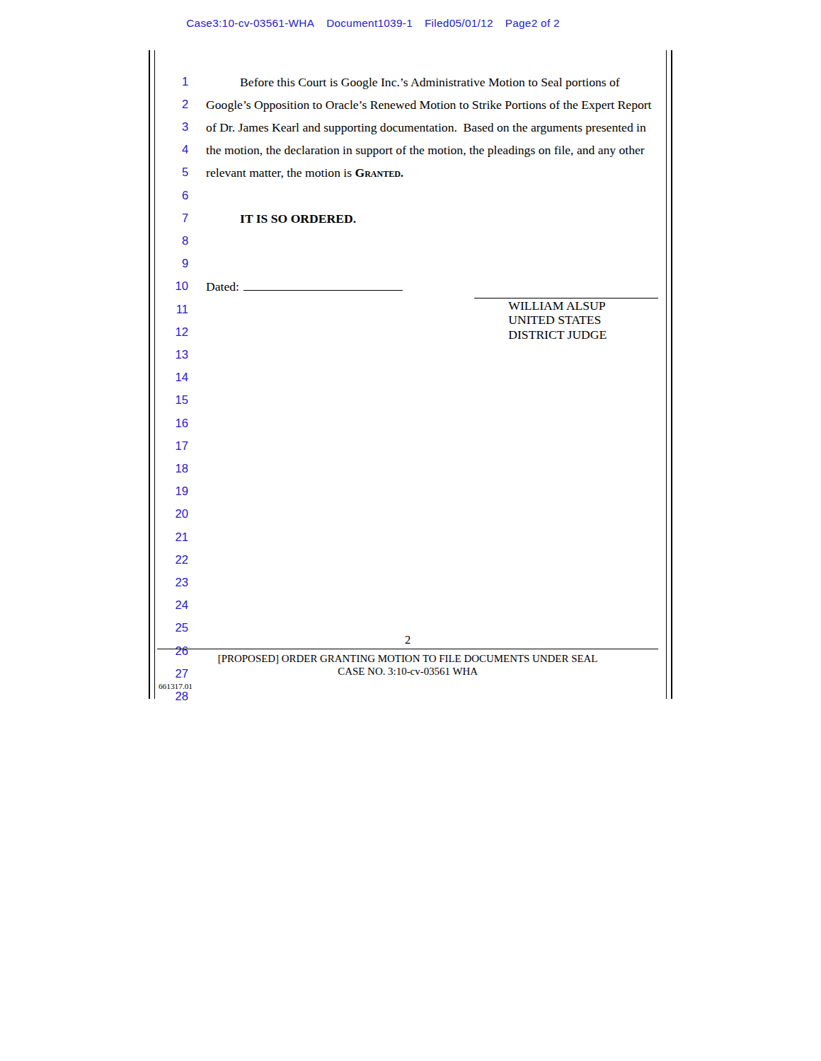Case3:10-cv-03561-WHA Document1039-1 Filed05/01/12 Page2 of 2
1
2
3
4
5
6
7
8
9
10
11
12
13
14
15
16
17
18
19
20
21
22
23
24
25
26
27
28
Before this Court is Google Inc.’s Administrative Motion to Seal portions of Google’s Opposition to Oracle’s Renewed Motion to Strike Portions of the Expert Report of Dr. James Kearl and supporting documentation. Based on the arguments presented in the motion, the declaration in support of the motion, the pleadings on file, and any other relevant matter, the motion is Granted.
IT IS SO ORDERED.
Dated:
WILLIAM ALSUP
UNITED STATES DISTRICT JUDGE
2
[PROPOSED] ORDER GRANTING MOTION TO FILE DOCUMENTS UNDER SEAL
CASE NO. 3:10-cv-03561 WHA
661317.01